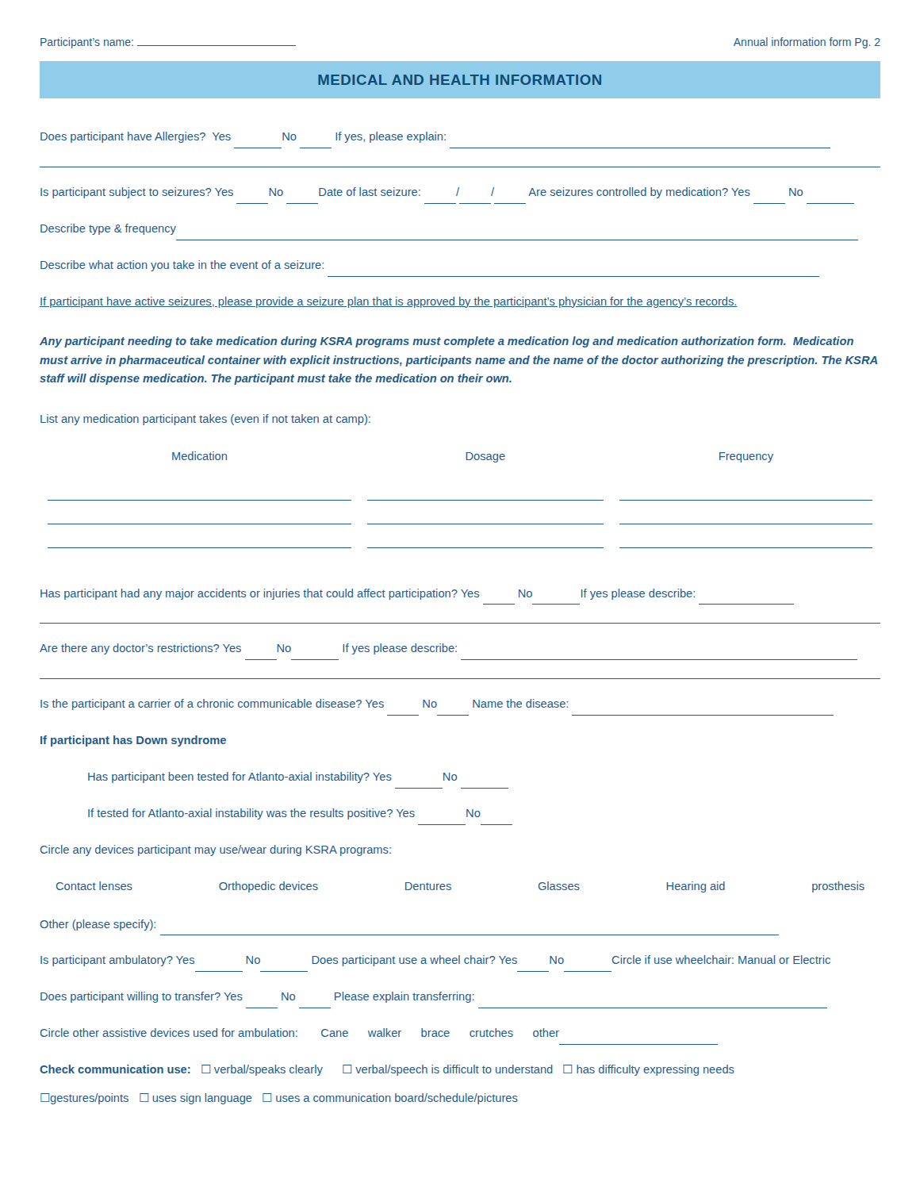Participant’s name:
Annual information form Pg. 2
MEDICAL AND HEALTH INFORMATION
Does participant have Allergies? Yes No If yes, please explain:
Is participant subject to seizures? Yes No Date of last seizure: / / Are seizures controlled by medication? Yes No
Describe type & frequency
Describe what action you take in the event of a seizure:
If participant have active seizures, please provide a seizure plan that is approved by the participant’s physician for the agency’s records.
Any participant needing to take medication during KSRA programs must complete a medication log and medication authorization form. Medication must arrive in pharmaceutical container with explicit instructions, participants name and the name of the doctor authorizing the prescription. The KSRA staff will dispense medication. The participant must take the medication on their own.
List any medication participant takes (even if not taken at camp):
| Medication | Dosage | Frequency |
| --- | --- | --- |
Has participant had any major accidents or injuries that could affect participation? Yes No If yes please describe:
Are there any doctor’s restrictions? Yes No If yes please describe:
Is the participant a carrier of a chronic communicable disease? Yes No Name the disease:
If participant has Down syndrome
Has participant been tested for Atlanto-axial instability? Yes No
If tested for Atlanto-axial instability was the results positive? Yes No
Circle any devices participant may use/wear during KSRA programs:
Contact lenses Orthopedic devices Dentures Glasses Hearing aid prosthesis
Other (please specify):
Is participant ambulatory? Yes No Does participant use a wheel chair? Yes No Circle if use wheelchair: Manual or Electric
Does participant willing to transfer? Yes No Please explain transferring:
Circle other assistive devices used for ambulation: Cane walker brace crutches other
Check communication use: ☐ verbal/speaks clearly ☐ verbal/speech is difficult to understand ☐ has difficulty expressing needs
☐gestures/points ☐ uses sign language ☐ uses a communication board/schedule/pictures